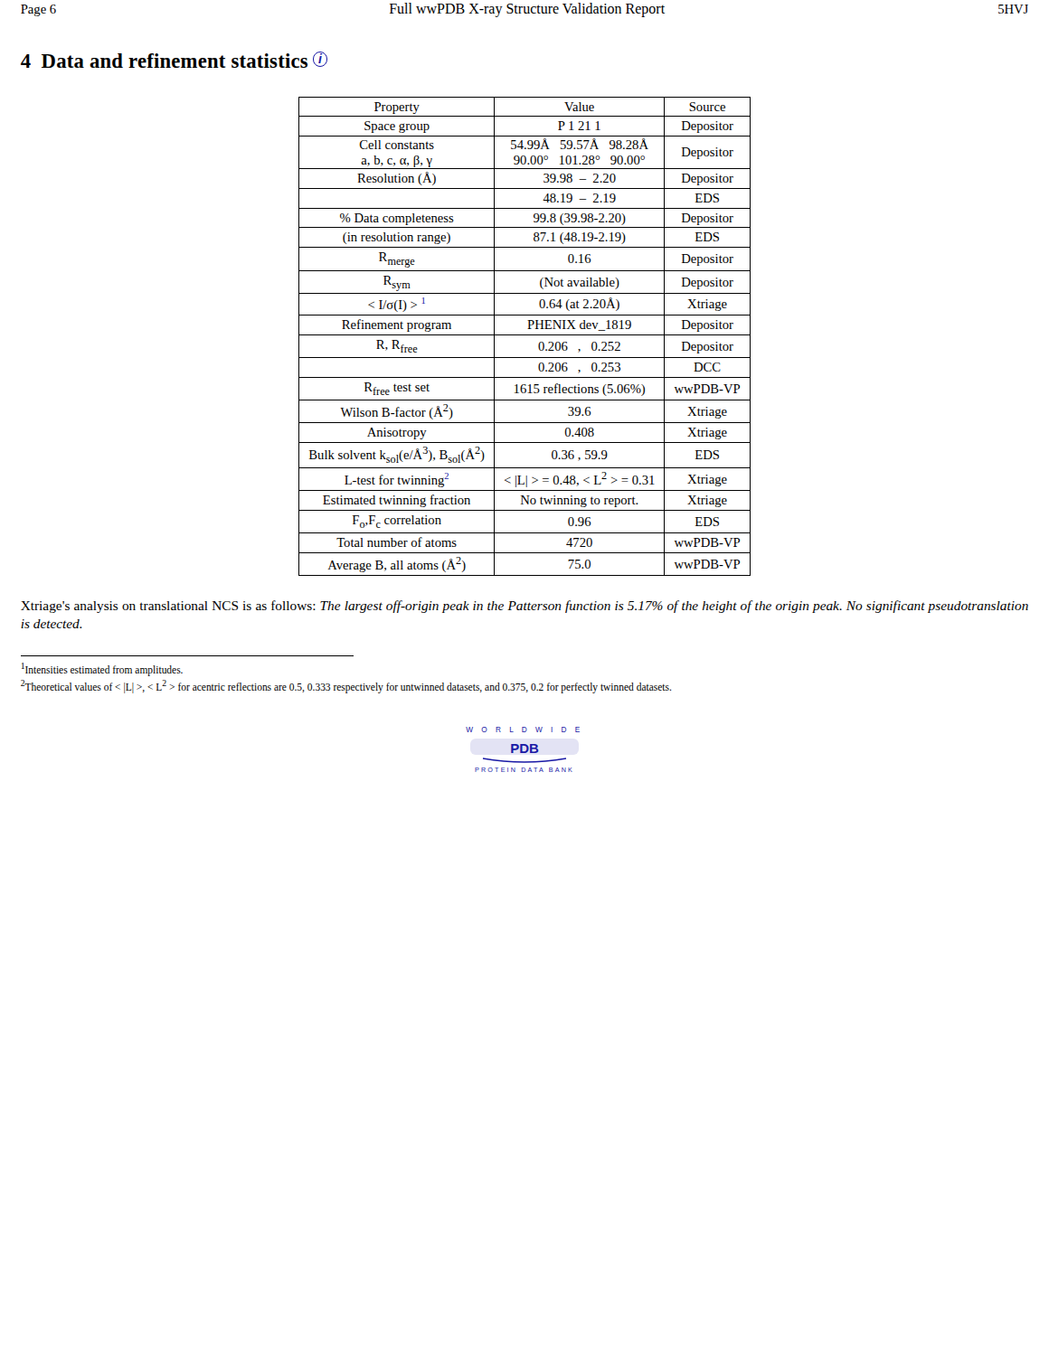Page 6
Full wwPDB X-ray Structure Validation Report
5HVJ
4 Data and refinement statisticsi
| Property | Value | Source |
| --- | --- | --- |
| Space group | P 1 21 1 | Depositor |
| Cell constants a, b, c, α, β, γ | 54.99Å 59.57Å 98.28Å 90.00° 101.28° 90.00° | Depositor |
| Resolution (Å) | 39.98 – 2.20 | Depositor |
| | 48.19 – 2.19 | EDS |
| % Data completeness | 99.8 (39.98-2.20) | Depositor |
| (in resolution range) | 87.1 (48.19-2.19) | EDS |
| R merge | 0.16 | Depositor |
| R sym | (Not available) | Depositor |
| < I/σ(I) > 1 | 0.64 (at 2.20Å) | Xtriage |
| Refinement program | PHENIX dev_1819 | Depositor |
| R, R free | 0.206 , 0.252 | Depositor |
| | 0.206 , 0.253 | DCC |
| R free test set | 1615 reflections (5.06%) | wwPDB-VP |
| Wilson B-factor (Å 2 ) | 39.6 | Xtriage |
| Anisotropy | 0.408 | Xtriage |
| Bulk solvent k sol (e/Å 3 ) , B sol (Å 2 ) | 0.36 , 59.9 | EDS |
| L-test for twinning 2 | < /L/ > = 0.48, < L 2 > = 0.31 | Xtriage |
| Estimated twinning fraction | No twinning to report. | Xtriage |
| F o ,F c correlation | 0.96 | EDS |
| Total number of atoms | 4720 | wwPDB-VP |
| Average B, all atoms (Å 2 ) | 75.0 | wwPDB-VP |
Xtriage's analysis on translational NCS is as follows: The largest off-origin peak in the Patterson function is 5.17% of the height of the origin peak. No significant pseudotranslation is detected.
1Intensities estimated from amplitudes.
2Theoretical values of < |L| >, < L2 > for acentric reflections are 0.5, 0.333 respectively for untwinned datasets, and 0.375, 0.2 for perfectly twinned datasets.
W O R L D W I D E
PDB
PROTEIN DATA BANK